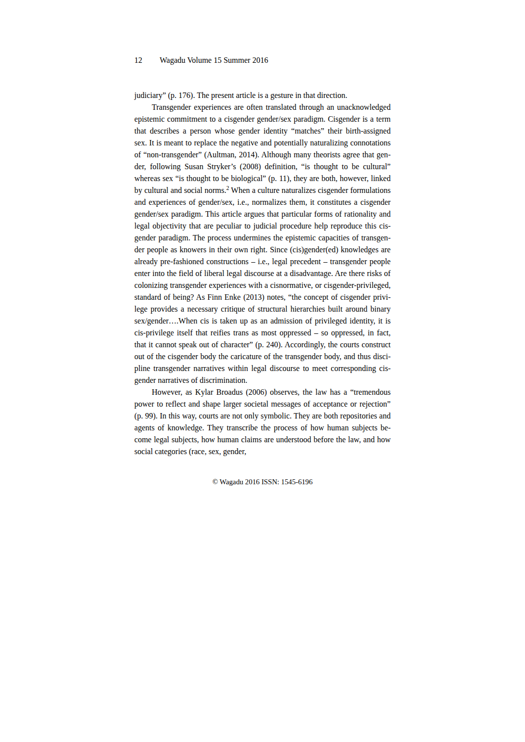12 Wagadu Volume 15 Summer 2016
judiciary” (p. 176). The present article is a gesture in that direction.
Transgender experiences are often translated through an unacknowledged epistemic commitment to a cisgender gender/sex paradigm. Cisgender is a term that describes a person whose gender identity “matches” their birth-assigned sex. It is meant to replace the negative and potentially naturalizing connotations of “non-transgender” (Aultman, 2014). Although many theorists agree that gender, following Susan Stryker’s (2008) definition, “is thought to be cultural” whereas sex “is thought to be biological” (p. 11), they are both, however, linked by cultural and social norms.2 When a culture naturalizes cisgender formulations and experiences of gender/sex, i.e., normalizes them, it constitutes a cisgender gender/sex paradigm. This article argues that particular forms of rationality and legal objectivity that are peculiar to judicial procedure help reproduce this cisgender paradigm. The process undermines the epistemic capacities of transgender people as knowers in their own right. Since (cis)gender(ed) knowledges are already pre-fashioned constructions – i.e., legal precedent – transgender people enter into the field of liberal legal discourse at a disadvantage. Are there risks of colonizing transgender experiences with a cisnormative, or cisgender-privileged, standard of being? As Finn Enke (2013) notes, “the concept of cisgender privilege provides a necessary critique of structural hierarchies built around binary sex/gender….When cis is taken up as an admission of privileged identity, it is cis-privilege itself that reifies trans as most oppressed – so oppressed, in fact, that it cannot speak out of character” (p. 240). Accordingly, the courts construct out of the cisgender body the caricature of the transgender body, and thus discipline transgender narratives within legal discourse to meet corresponding cisgender narratives of discrimination.
However, as Kylar Broadus (2006) observes, the law has a “tremendous power to reflect and shape larger societal messages of acceptance or rejection” (p. 99). In this way, courts are not only symbolic. They are both repositories and agents of knowledge. They transcribe the process of how human subjects become legal subjects, how human claims are understood before the law, and how social categories (race, sex, gender,
© Wagadu 2016 ISSN: 1545-6196